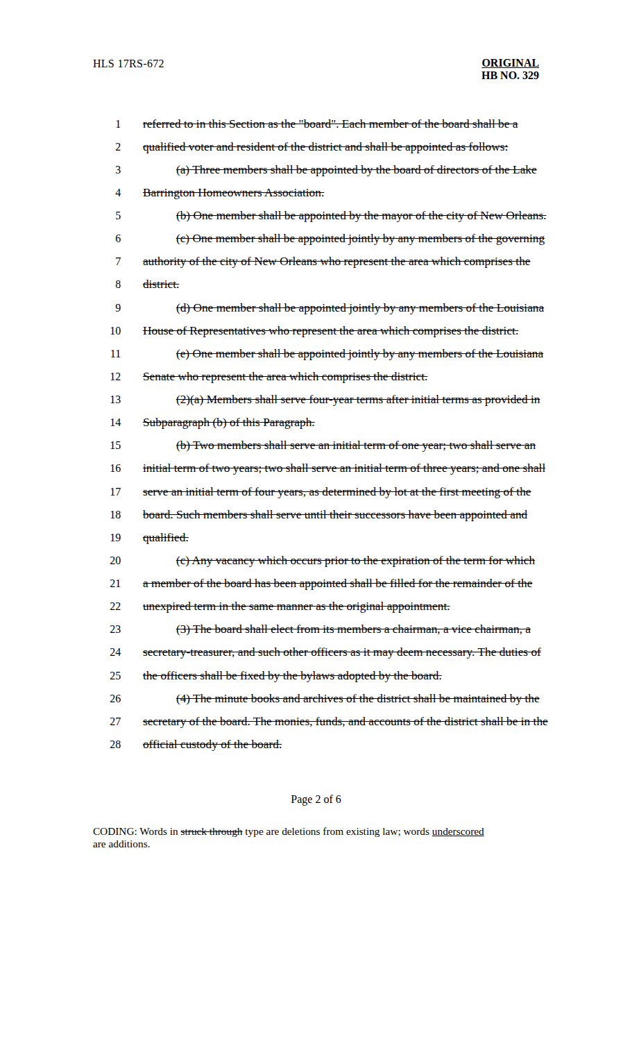HLS 17RS-672
ORIGINAL
HB NO. 329
referred to in this Section as the "board". Each member of the board shall be a
qualified voter and resident of the district and shall be appointed as follows:
(a) Three members shall be appointed by the board of directors of the Lake
Barrington Homeowners Association.
(b) One member shall be appointed by the mayor of the city of New Orleans.
(c) One member shall be appointed jointly by any members of the governing
authority of the city of New Orleans who represent the area which comprises the
district.
(d) One member shall be appointed jointly by any members of the Louisiana
House of Representatives who represent the area which comprises the district.
(e) One member shall be appointed jointly by any members of the Louisiana
Senate who represent the area which comprises the district.
(2)(a) Members shall serve four-year terms after initial terms as provided in
Subparagraph (b) of this Paragraph.
(b) Two members shall serve an initial term of one year; two shall serve an
initial term of two years; two shall serve an initial term of three years; and one shall
serve an initial term of four years, as determined by lot at the first meeting of the
board. Such members shall serve until their successors have been appointed and
qualified.
(c) Any vacancy which occurs prior to the expiration of the term for which
a member of the board has been appointed shall be filled for the remainder of the
unexpired term in the same manner as the original appointment.
(3) The board shall elect from its members a chairman, a vice chairman, a
secretary-treasurer, and such other officers as it may deem necessary. The duties of
the officers shall be fixed by the bylaws adopted by the board.
(4) The minute books and archives of the district shall be maintained by the
secretary of the board. The monies, funds, and accounts of the district shall be in the
official custody of the board.
Page 2 of 6
CODING: Words in struck through type are deletions from existing law; words underscored
are additions.